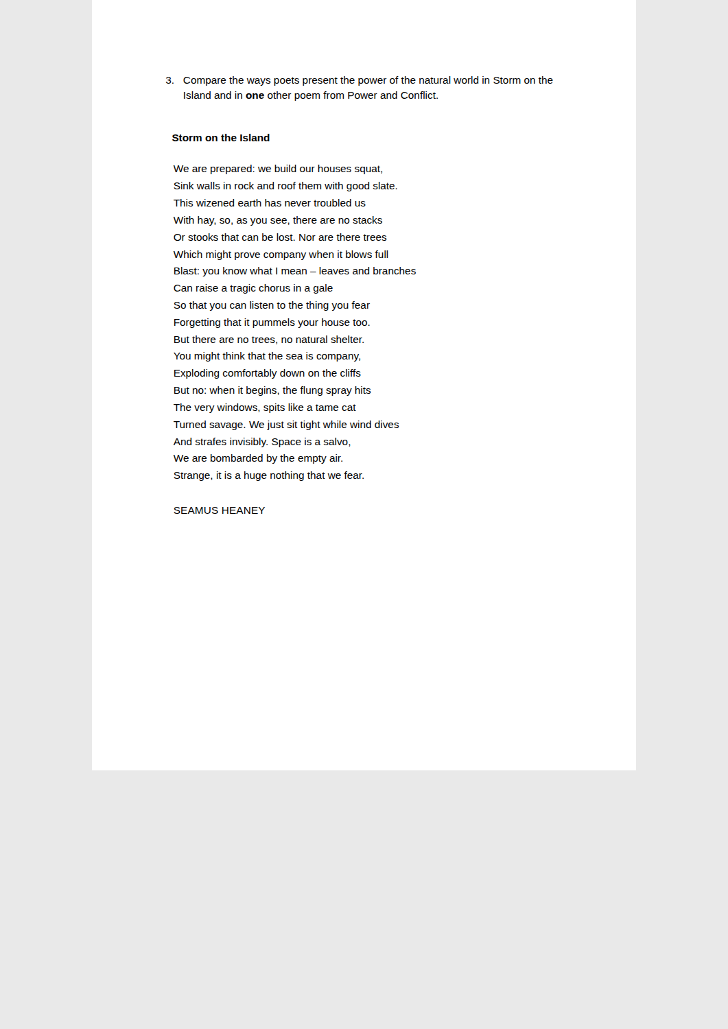Compare the ways poets present the power of the natural world in Storm on the Island and in one other poem from Power and Conflict.
Storm on the Island
We are prepared: we build our houses squat, Sink walls in rock and roof them with good slate. This wizened earth has never troubled us With hay, so, as you see, there are no stacks Or stooks that can be lost. Nor are there trees Which might prove company when it blows full Blast: you know what I mean – leaves and branches Can raise a tragic chorus in a gale So that you can listen to the thing you fear Forgetting that it pummels your house too. But there are no trees, no natural shelter. You might think that the sea is company, Exploding comfortably down on the cliffs But no: when it begins, the flung spray hits The very windows, spits like a tame cat Turned savage. We just sit tight while wind dives And strafes invisibly. Space is a salvo, We are bombarded by the empty air. Strange, it is a huge nothing that we fear.
SEAMUS HEANEY